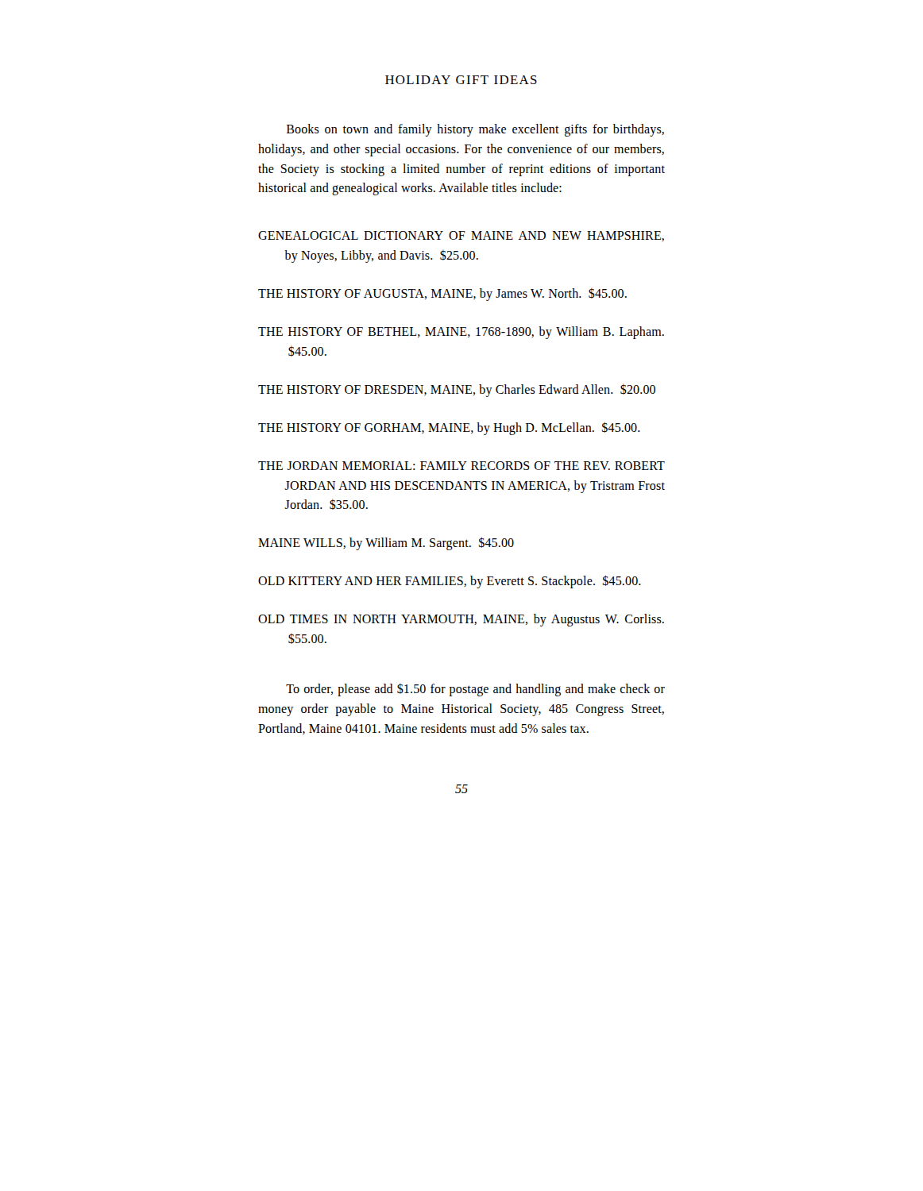HOLIDAY GIFT IDEAS
Books on town and family history make excellent gifts for birthdays, holidays, and other special occasions. For the convenience of our members, the Society is stocking a limited number of reprint editions of important historical and genealogical works. Available titles include:
Genealogical Dictionary of Maine and New Hampshire, by Noyes, Libby, and Davis. $25.00.
The History of Augusta, Maine, by James W. North. $45.00.
The History of Bethel, Maine, 1768-1890, by William B. Lapham. $45.00.
The History of Dresden, Maine, by Charles Edward Allen. $20.00
The History of Gorham, Maine, by Hugh D. McLellan. $45.00.
The Jordan Memorial: Family Records of the Rev. Robert Jordan and His Descendants in America, by Tristram Frost Jordan. $35.00.
Maine Wills, by William M. Sargent. $45.00
Old Kittery and Her Families, by Everett S. Stackpole. $45.00.
Old Times in North Yarmouth, Maine, by Augustus W. Corliss. $55.00.
To order, please add $1.50 for postage and handling and make check or money order payable to Maine Historical Society, 485 Congress Street, Portland, Maine 04101. Maine residents must add 5% sales tax.
55